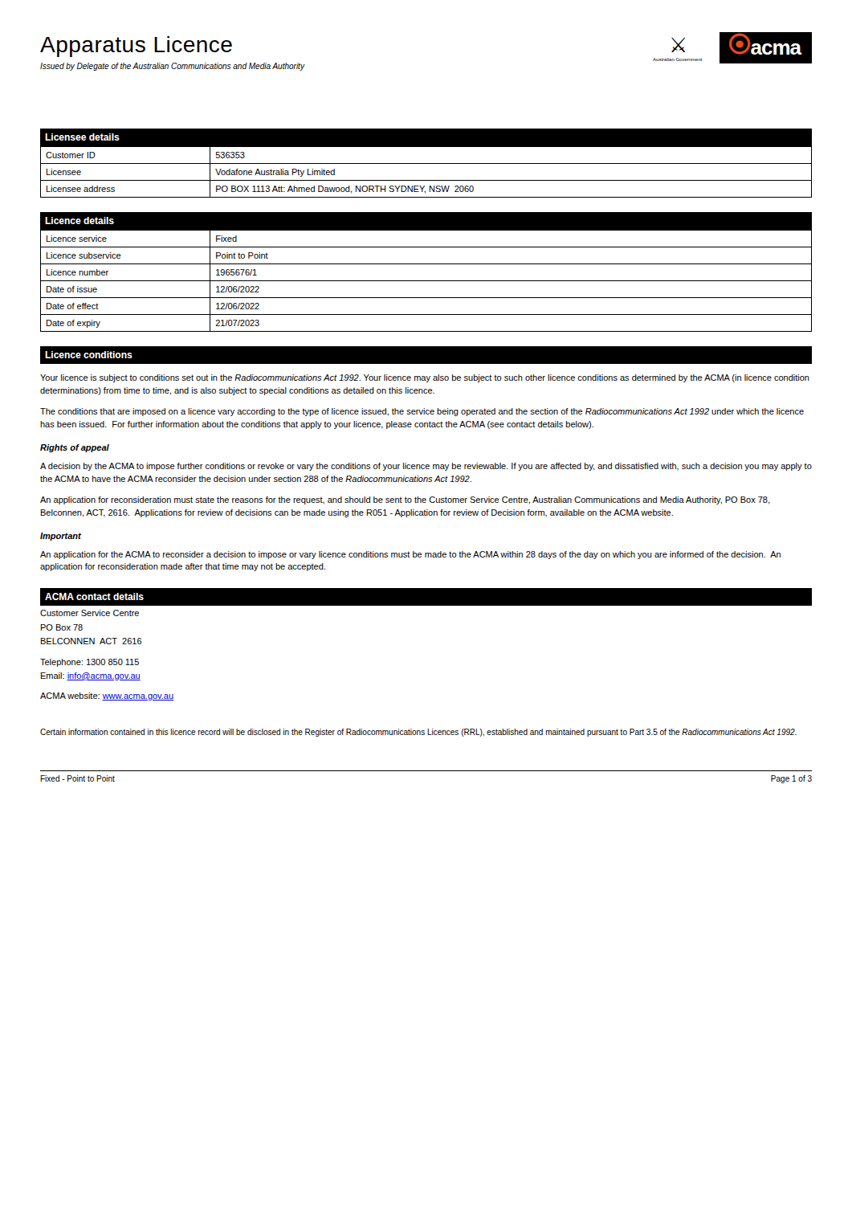Apparatus Licence
Issued by Delegate of the Australian Communications and Media Authority
⚔
Australian Government ⦿acma
Licensee details
| Customer ID | 536353 |
| Licensee | Vodafone Australia Pty Limited |
| Licensee address | PO BOX 1113 Att: Ahmed Dawood, NORTH SYDNEY, NSW 2060 |
Licence details
| Licence service | Fixed |
| Licence subservice | Point to Point |
| Licence number | 1965676/1 |
| Date of issue | 12/06/2022 |
| Date of effect | 12/06/2022 |
| Date of expiry | 21/07/2023 |
Licence conditions
Your licence is subject to conditions set out in the Radiocommunications Act 1992. Your licence may also be subject to such other licence conditions as determined by the ACMA (in licence condition determinations) from time to time, and is also subject to special conditions as detailed on this licence.
The conditions that are imposed on a licence vary according to the type of licence issued, the service being operated and the section of the Radiocommunications Act 1992 under which the licence has been issued. For further information about the conditions that apply to your licence, please contact the ACMA (see contact details below).
Rights of appeal
A decision by the ACMA to impose further conditions or revoke or vary the conditions of your licence may be reviewable. If you are affected by, and dissatisfied with, such a decision you may apply to the ACMA to have the ACMA reconsider the decision under section 288 of the Radiocommunications Act 1992.
An application for reconsideration must state the reasons for the request, and should be sent to the Customer Service Centre, Australian Communications and Media Authority, PO Box 78, Belconnen, ACT, 2616. Applications for review of decisions can be made using the R051 - Application for review of Decision form, available on the ACMA website.
Important
An application for the ACMA to reconsider a decision to impose or vary licence conditions must be made to the ACMA within 28 days of the day on which you are informed of the decision. An application for reconsideration made after that time may not be accepted.
ACMA contact details
Customer Service Centre
PO Box 78
BELCONNEN ACT 2616
Telephone: 1300 850 115
Email: info@acma.gov.au
ACMA website: www.acma.gov.au
Certain information contained in this licence record will be disclosed in the Register of Radiocommunications Licences (RRL), established and maintained pursuant to Part 3.5 of the Radiocommunications Act 1992.
Fixed - Point to Point Page 1 of 3